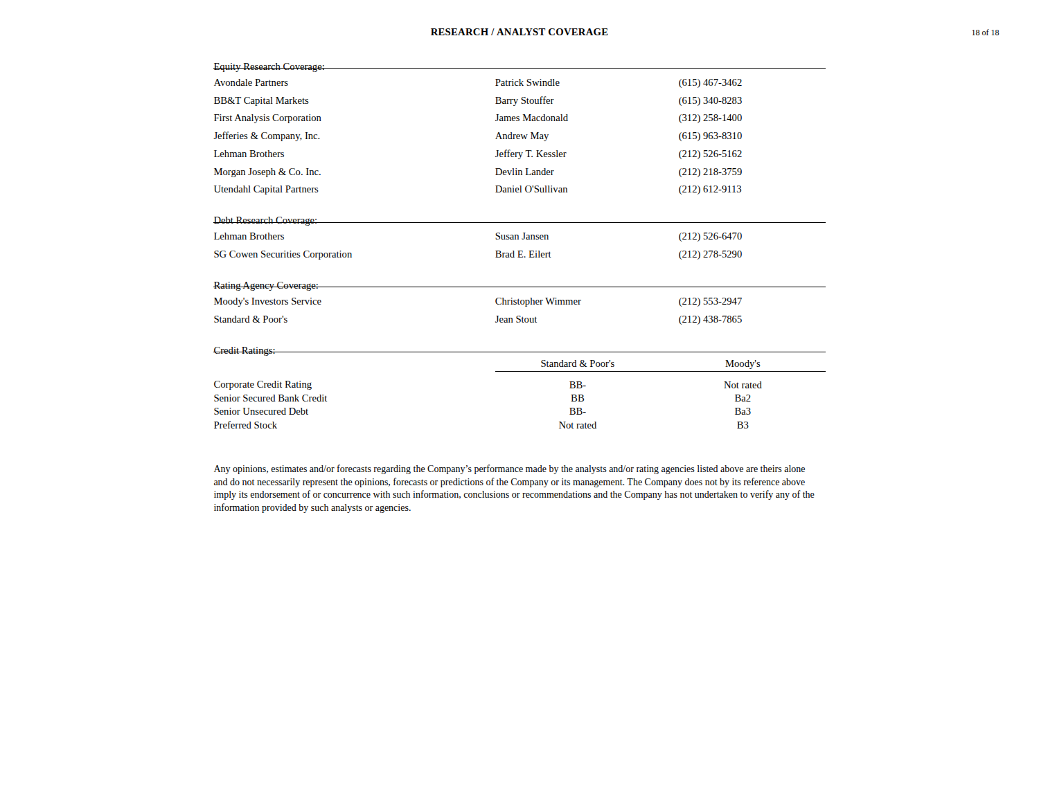RESEARCH / ANALYST COVERAGE
18 of 18
Equity Research Coverage:
| Avondale Partners | Patrick Swindle | (615) 467-3462 |
| BB&T Capital Markets | Barry Stouffer | (615) 340-8283 |
| First Analysis Corporation | James Macdonald | (312) 258-1400 |
| Jefferies & Company, Inc. | Andrew May | (615) 963-8310 |
| Lehman Brothers | Jeffery T. Kessler | (212) 526-5162 |
| Morgan Joseph & Co. Inc. | Devlin Lander | (212) 218-3759 |
| Utendahl Capital Partners | Daniel O'Sullivan | (212) 612-9113 |
Debt Research Coverage:
| Lehman Brothers | Susan Jansen | (212) 526-6470 |
| SG Cowen Securities Corporation | Brad E. Eilert | (212) 278-5290 |
Rating Agency Coverage:
| Moody's Investors Service | Christopher Wimmer | (212) 553-2947 |
| Standard & Poor's | Jean Stout | (212) 438-7865 |
Credit Ratings:
| | Standard & Poor's | Moody's |
| --- | --- | --- |
| Corporate Credit Rating | BB- | Not rated |
| Senior Secured Bank Credit | BB | Ba2 |
| Senior Unsecured Debt | BB- | Ba3 |
| Preferred Stock | Not rated | B3 |
Any opinions, estimates and/or forecasts regarding the Company’s performance made by the analysts and/or rating agencies listed above are theirs alone and do not necessarily represent the opinions, forecasts or predictions of the Company or its management. The Company does not by its reference above imply its endorsement of or concurrence with such information, conclusions or recommendations and the Company has not undertaken to verify any of the information provided by such analysts or agencies.